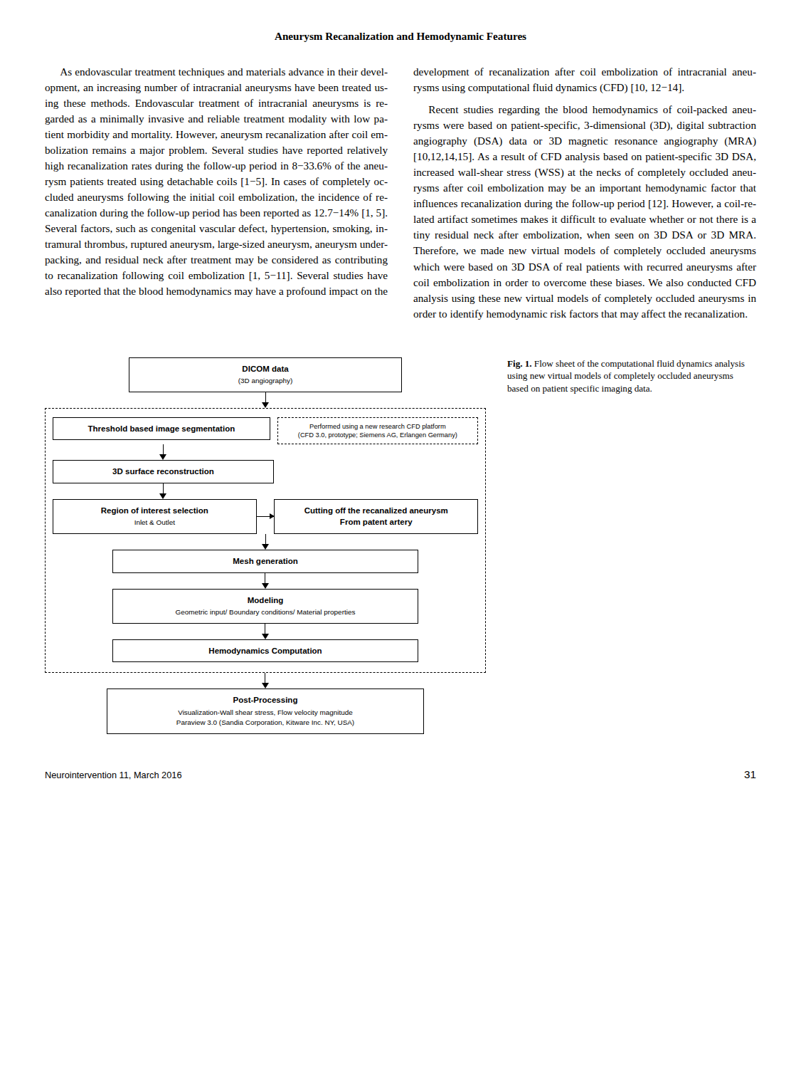Aneurysm Recanalization and Hemodynamic Features
As endovascular treatment techniques and materials advance in their development, an increasing number of intracranial aneurysms have been treated using these methods. Endovascular treatment of intracranial aneurysms is regarded as a minimally invasive and reliable treatment modality with low patient morbidity and mortality. However, aneurysm recanalization after coil embolization remains a major problem. Several studies have reported relatively high recanalization rates during the follow-up period in 8−33.6% of the aneurysm patients treated using detachable coils [1−5]. In cases of completely occluded aneurysms following the initial coil embolization, the incidence of recanalization during the follow-up period has been reported as 12.7−14% [1, 5]. Several factors, such as congenital vascular defect, hypertension, smoking, intramural thrombus, ruptured aneurysm, large-sized aneurysm, aneurysm under-packing, and residual neck after treatment may be considered as contributing to recanalization following coil embolization [1, 5−11]. Several studies have also reported that the blood hemodynamics may have a profound impact on the development of recanalization after coil embolization of intracranial aneurysms using computational fluid dynamics (CFD) [10, 12−14].
Recent studies regarding the blood hemodynamics of coil-packed aneurysms were based on patient-specific, 3-dimensional (3D), digital subtraction angiography (DSA) data or 3D magnetic resonance angiography (MRA) [10,12,14,15]. As a result of CFD analysis based on patient-specific 3D DSA, increased wall-shear stress (WSS) at the necks of completely occluded aneurysms after coil embolization may be an important hemodynamic factor that influences recanalization during the follow-up period [12]. However, a coil-related artifact sometimes makes it difficult to evaluate whether or not there is a tiny residual neck after embolization, when seen on 3D DSA or 3D MRA. Therefore, we made new virtual models of completely occluded aneurysms which were based on 3D DSA of real patients with recurred aneurysms after coil embolization in order to overcome these biases. We also conducted CFD analysis using these new virtual models of completely occluded aneurysms in order to identify hemodynamic risk factors that may affect the recanalization.
DICOM data(3D angiography)
Threshold based image segmentation
Performed using a new research CFD platform
(CFD 3.0, prototype; Siemens AG, Erlangen Germany)
3D surface reconstruction
Region of interest selectionInlet & Outlet
Cutting off the recanalized aneurysm
From patent artery
Mesh generation
ModelingGeometric input/ Boundary conditions/ Material properties
Hemodynamics Computation
Post-ProcessingVisualization-Wall shear stress, Flow velocity magnitude
Paraview 3.0 (Sandia Corporation, Kitware Inc. NY, USA)
Fig. 1. Flow sheet of the computational fluid dynamics analysis using new virtual models of completely occluded aneurysms based on patient specific imaging data.
Neurointervention 11, March 2016
31